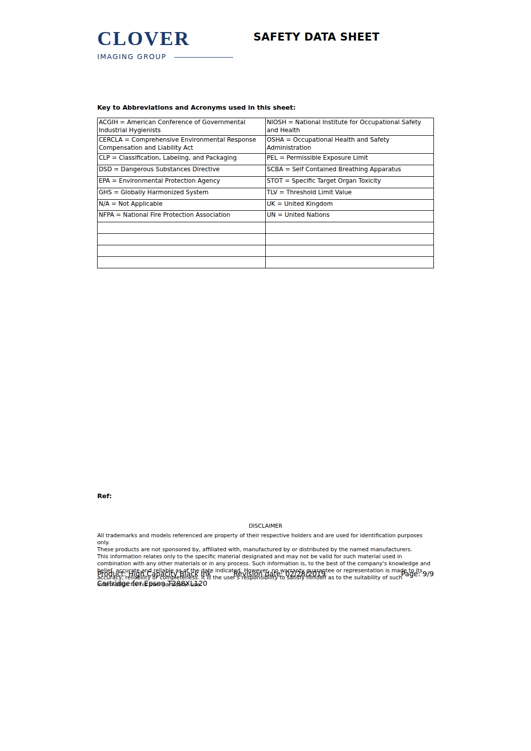CLOVER
IMAGING GROUP
SAFETY DATA SHEET
Key to Abbreviations and Acronyms used in this sheet:
| ACGIH = American Conference of Governmental Industrial Hygienists | NIOSH = National Institute for Occupational Safety and Health |
| CERCLA = Comprehensive Environmental Response Compensation and Liability Act | OSHA = Occupational Health and Safety Administration |
| CLP = Classification, Labeling, and Packaging | PEL = Permissible Exposure Limit |
| DSD = Dangerous Substances Directive | SCBA = Self Contained Breathing Apparatus |
| EPA = Environmental Protection Agency | STOT = Specific Target Organ Toxicity |
| GHS = Globally Harmonized System | TLV = Threshold Limit Value |
| N/A = Not Applicable | UK = United Kingdom |
| NFPA = National Fire Protection Association | UN = United Nations |
Ref:
DISCLAIMER
All trademarks and models referenced are property of their respective holders and are used for identification purposes only.
These products are not sponsored by, affiliated with, manufactured by or distributed by the named manufacturers.
This information relates only to the specific material designated and may not be valid for such material used in combination with any other materials or in any process. Such information is, to the best of the company's knowledge and belief, accurate and reliable as of the date indicated. However, no warranty guarantee or representation is made to its accuracy, reliability or completeness. It is the user's responsibility to satisfy himself as to the suitability of such information for his own particular use.
Product: High Capacity Black Ink Cartridge for Epson T288XL120
Revision date: 02/28/2019
Page: 9/9